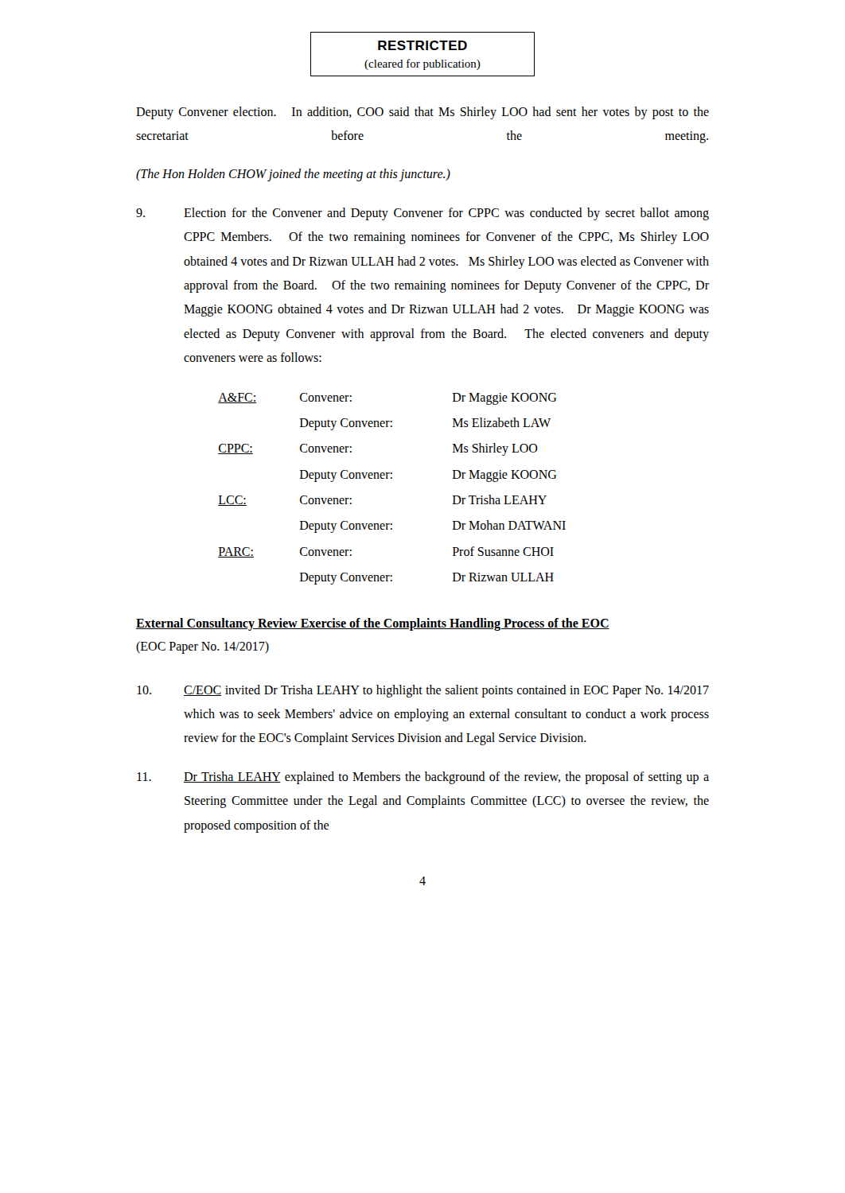RESTRICTED
(cleared for publication)
Deputy Convener election. In addition, COO said that Ms Shirley LOO had sent her votes by post to the secretariat before the meeting.
(The Hon Holden CHOW joined the meeting at this juncture.)
9.
Election for the Convener and Deputy Convener for CPPC was conducted by secret ballot among CPPC Members. Of the two remaining nominees for Convener of the CPPC, Ms Shirley LOO obtained 4 votes and Dr Rizwan ULLAH had 2 votes. Ms Shirley LOO was elected as Convener with approval from the Board. Of the two remaining nominees for Deputy Convener of the CPPC, Dr Maggie KOONG obtained 4 votes and Dr Rizwan ULLAH had 2 votes. Dr Maggie KOONG was elected as Deputy Convener with approval from the Board. The elected conveners and deputy conveners were as follows:
| A&FC: | Convener: | Dr Maggie KOONG |
| | Deputy Convener: | Ms Elizabeth LAW |
| CPPC: | Convener: | Ms Shirley LOO |
| | Deputy Convener: | Dr Maggie KOONG |
| LCC: | Convener: | Dr Trisha LEAHY |
| | Deputy Convener: | Dr Mohan DATWANI |
| PARC: | Convener: | Prof Susanne CHOI |
| | Deputy Convener: | Dr Rizwan ULLAH |
External Consultancy Review Exercise of the Complaints Handling Process of the EOC
(EOC Paper No. 14/2017)
10.
C/EOC invited Dr Trisha LEAHY to highlight the salient points contained in EOC Paper No. 14/2017 which was to seek Members' advice on employing an external consultant to conduct a work process review for the EOC's Complaint Services Division and Legal Service Division.
11.
Dr Trisha LEAHY explained to Members the background of the review, the proposal of setting up a Steering Committee under the Legal and Complaints Committee (LCC) to oversee the review, the proposed composition of the
4